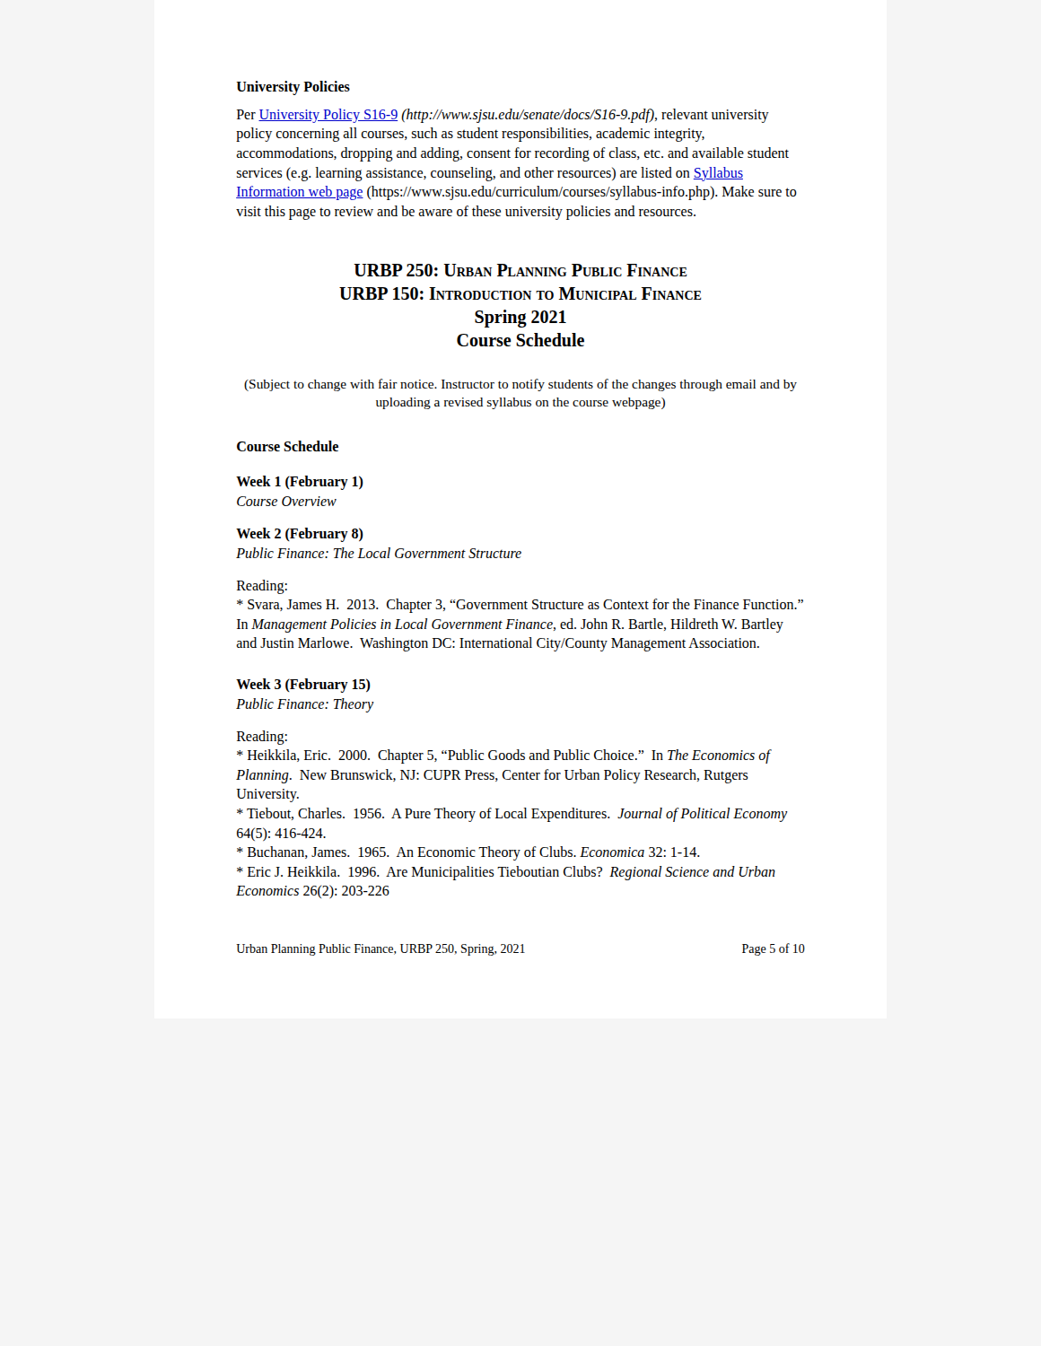University Policies
Per University Policy S16-9 (http://www.sjsu.edu/senate/docs/S16-9.pdf), relevant university policy concerning all courses, such as student responsibilities, academic integrity, accommodations, dropping and adding, consent for recording of class, etc. and available student services (e.g. learning assistance, counseling, and other resources) are listed on Syllabus Information web page (https://www.sjsu.edu/curriculum/courses/syllabus-info.php). Make sure to visit this page to review and be aware of these university policies and resources.
URBP 250: Urban Planning Public Finance
URBP 150: Introduction to Municipal Finance
Spring 2021
Course Schedule
(Subject to change with fair notice. Instructor to notify students of the changes through email and by uploading a revised syllabus on the course webpage)
Course Schedule
Week 1 (February 1)
Course Overview
Week 2 (February 8)
Public Finance: The Local Government Structure
Reading:
* Svara, James H. 2013. Chapter 3, “Government Structure as Context for the Finance Function.” In Management Policies in Local Government Finance, ed. John R. Bartle, Hildreth W. Bartley and Justin Marlowe. Washington DC: International City/County Management Association.
Week 3 (February 15)
Public Finance: Theory
Reading:
* Heikkila, Eric. 2000. Chapter 5, “Public Goods and Public Choice.” In The Economics of Planning. New Brunswick, NJ: CUPR Press, Center for Urban Policy Research, Rutgers University.
* Tiebout, Charles. 1956. A Pure Theory of Local Expenditures. Journal of Political Economy 64(5): 416-424.
* Buchanan, James. 1965. An Economic Theory of Clubs. Economica 32: 1-14.
* Eric J. Heikkila. 1996. Are Municipalities Tieboutian Clubs? Regional Science and Urban Economics 26(2): 203-226
Urban Planning Public Finance, URBP 250, Spring, 2021 Page 5 of 10